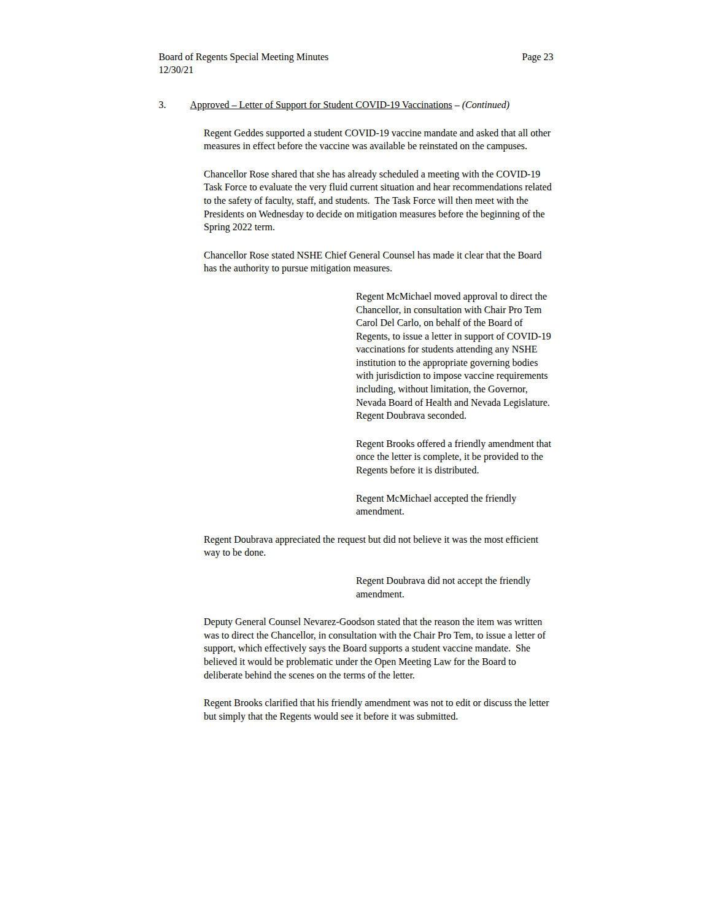Board of Regents Special Meeting Minutes
12/30/21
Page 23
3.
Approved – Letter of Support for Student COVID-19 Vaccinations – (Continued)
Regent Geddes supported a student COVID-19 vaccine mandate and asked that all other measures in effect before the vaccine was available be reinstated on the campuses.
Chancellor Rose shared that she has already scheduled a meeting with the COVID-19 Task Force to evaluate the very fluid current situation and hear recommendations related to the safety of faculty, staff, and students. The Task Force will then meet with the Presidents on Wednesday to decide on mitigation measures before the beginning of the Spring 2022 term.
Chancellor Rose stated NSHE Chief General Counsel has made it clear that the Board has the authority to pursue mitigation measures.
Regent McMichael moved approval to direct the Chancellor, in consultation with Chair Pro Tem Carol Del Carlo, on behalf of the Board of Regents, to issue a letter in support of COVID-19 vaccinations for students attending any NSHE institution to the appropriate governing bodies with jurisdiction to impose vaccine requirements including, without limitation, the Governor, Nevada Board of Health and Nevada Legislature. Regent Doubrava seconded.
Regent Brooks offered a friendly amendment that once the letter is complete, it be provided to the Regents before it is distributed.
Regent McMichael accepted the friendly amendment.
Regent Doubrava appreciated the request but did not believe it was the most efficient way to be done.
Regent Doubrava did not accept the friendly amendment.
Deputy General Counsel Nevarez-Goodson stated that the reason the item was written was to direct the Chancellor, in consultation with the Chair Pro Tem, to issue a letter of support, which effectively says the Board supports a student vaccine mandate. She believed it would be problematic under the Open Meeting Law for the Board to deliberate behind the scenes on the terms of the letter.
Regent Brooks clarified that his friendly amendment was not to edit or discuss the letter but simply that the Regents would see it before it was submitted.